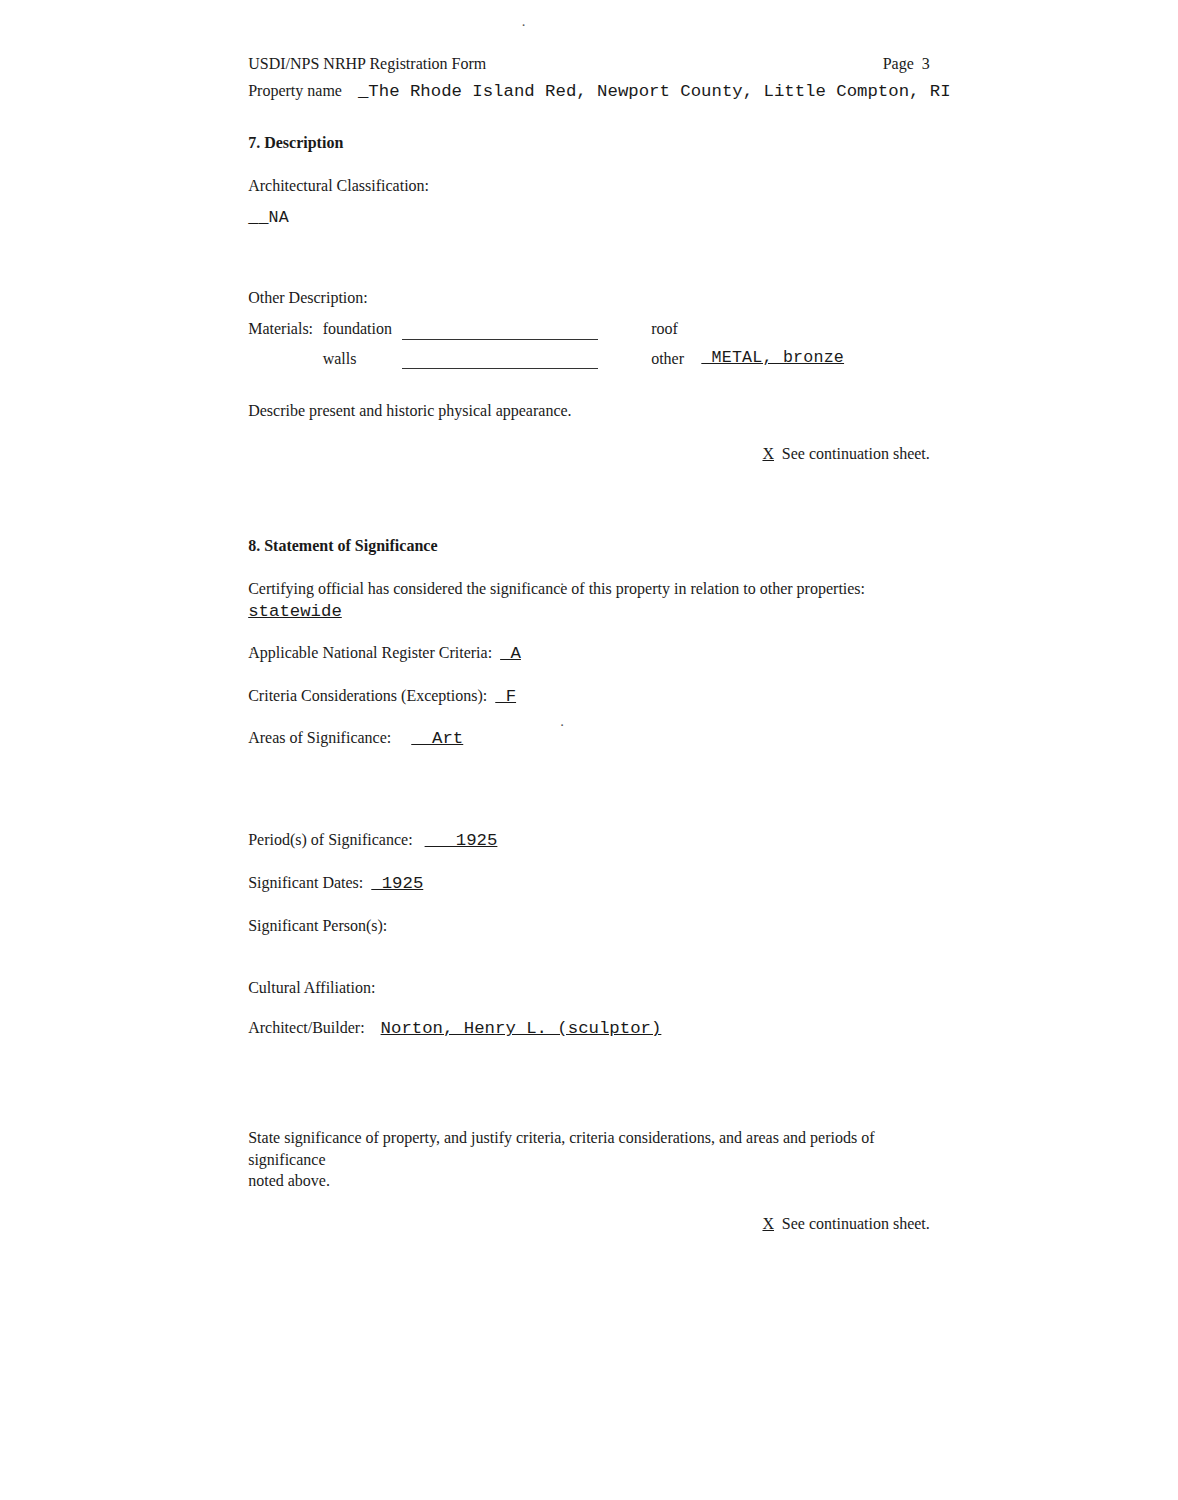.
Page 3
USDI/NPS NRHP Registration Form
Property name _The Rhode Island Red, Newport County, Little Compton, RI
7. Description
Architectural Classification:
__NA
Other Description:
| Materials: | foundation | | roof | |
| | walls | | other | METAL, bronze |
Describe present and historic physical appearance.
X See continuation sheet.
8. Statement of Significance
Certifying official has considered the significance of this property in relation to other properties: statewide
Applicable National Register Criteria: A
Criteria Considerations (Exceptions): F
Areas of Significance: Art
.
Period(s) of Significance: 1925
.
Significant Dates: 1925
Significant Person(s):
.
Cultural Affiliation:
Architect/Builder: Norton, Henry L. (sculptor)
State significance of property, and justify criteria, criteria considerations, and areas and periods of significance
noted above.
X See continuation sheet.